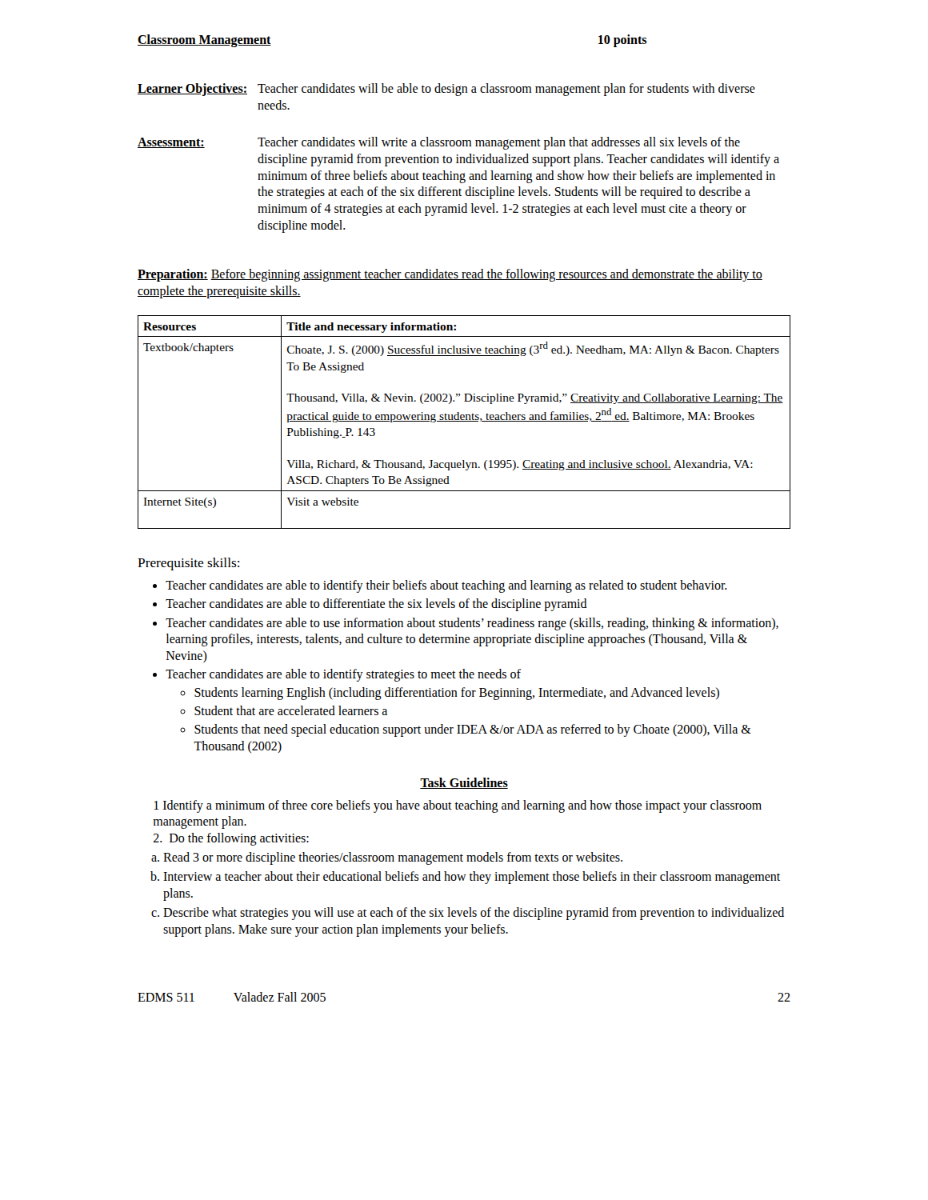Classroom Management 10 points
Learner Objectives:
Teacher candidates will be able to design a classroom management plan for students with diverse needs.
Assessment:
Teacher candidates will write a classroom management plan that addresses all six levels of the discipline pyramid from prevention to individualized support plans. Teacher candidates will identify a minimum of three beliefs about teaching and learning and show how their beliefs are implemented in the strategies at each of the six different discipline levels. Students will be required to describe a minimum of 4 strategies at each pyramid level. 1-2 strategies at each level must cite a theory or discipline model.
Preparation: Before beginning assignment teacher candidates read the following resources and demonstrate the ability to complete the prerequisite skills.
| Resources | Title and necessary information: |
| --- | --- |
| Textbook/chapters | Choate, J. S. (2000) Sucessful inclusive teaching (3 rd ed.). Needham, MA: Allyn & Bacon. Chapters To Be Assigned Thousand, Villa, & Nevin. (2002).” Discipline Pyramid,” Creativity and Collaborative Learning: The practical guide to empowering students, teachers and families, 2 nd ed. Baltimore, MA: Brookes Publishing. P. 143 Villa, Richard, & Thousand, Jacquelyn. (1995). Creating and inclusive school. Alexandria, VA: ASCD. Chapters To Be Assigned |
| Internet Site(s) | Visit a website |
Prerequisite skills:
Teacher candidates are able to identify their beliefs about teaching and learning as related to student behavior.
Teacher candidates are able to differentiate the six levels of the discipline pyramid
Teacher candidates are able to use information about students’ readiness range (skills, reading, thinking & information), learning profiles, interests, talents, and culture to determine appropriate discipline approaches (Thousand, Villa & Nevine)
Teacher candidates are able to identify strategies to meet the needs of
Students learning English (including differentiation for Beginning, Intermediate, and Advanced levels)
Student that are accelerated learners a
Students that need special education support under IDEA &/or ADA as referred to by Choate (2000), Villa & Thousand (2002)
Task Guidelines
1 Identify a minimum of three core beliefs you have about teaching and learning and how those impact your classroom management plan.
2. Do the following activities:
Read 3 or more discipline theories/classroom management models from texts or websites.
Interview a teacher about their educational beliefs and how they implement those beliefs in their classroom management plans.
Describe what strategies you will use at each of the six levels of the discipline pyramid from prevention to individualized support plans. Make sure your action plan implements your beliefs.
EDMS 511 Valadez Fall 2005
22